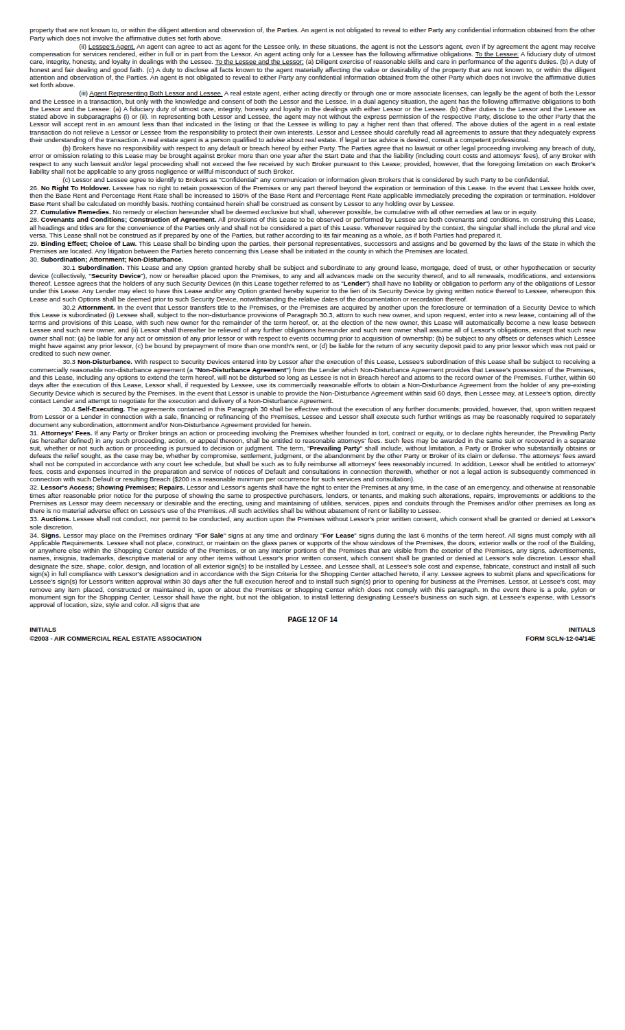property that are not known to, or within the diligent attention and observation of, the Parties. An agent is not obligated to reveal to either Party any confidential information obtained from the other Party which does not involve the affirmative duties set forth above.
(ii) Lessee's Agent. An agent can agree to act as agent for the Lessee only. In these situations, the agent is not the Lessor's agent, even if by agreement the agent may receive compensation for services rendered, either in full or in part from the Lessor. An agent acting only for a Lessee has the following affirmative obligations. To the Lessee: A fiduciary duty of utmost care, integrity, honesty, and loyalty in dealings with the Lessee. To the Lessee and the Lessor: (a) Diligent exercise of reasonable skills and care in performance of the agent's duties. (b) A duty of honest and fair dealing and good faith. (c) A duty to disclose all facts known to the agent materially affecting the value or desirability of the property that are not known to, or within the diligent attention and observation of, the Parties. An agent is not obligated to reveal to either Party any confidential information obtained from the other Party which does not involve the affirmative duties set forth above.
(iii) Agent Representing Both Lessor and Lessee. A real estate agent, either acting directly or through one or more associate licenses, can legally be the agent of both the Lessor and the Lessee in a transaction, but only with the knowledge and consent of both the Lessor and the Lessee. In a dual agency situation, the agent has the following affirmative obligations to both the Lessor and the Lessee: (a) A fiduciary duty of utmost care, integrity, honesty and loyalty in the dealings with either Lessor or the Lessee. (b) Other duties to the Lessor and the Lessee as stated above in subparagraphs (i) or (ii). In representing both Lessor and Lessee, the agent may not without the express permission of the respective Party, disclose to the other Party that the Lessor will accept rent in an amount less than that indicated in the listing or that the Lessee is willing to pay a higher rent than that offered. The above duties of the agent in a real estate transaction do not relieve a Lessor or Lessee from the responsibility to protect their own interests. Lessor and Lessee should carefully read all agreements to assure that they adequately express their understanding of the transaction. A real estate agent is a person qualified to advise about real estate. If legal or tax advice is desired, consult a competent professional.
(b) Brokers have no responsibility with respect to any default or breach hereof by either Party. The Parties agree that no lawsuit or other legal proceeding involving any breach of duty, error or omission relating to this Lease may be brought against Broker more than one year after the Start Date and that the liability (including court costs and attorneys' fees), of any Broker with respect to any such lawsuit and/or legal proceeding shall not exceed the fee received by such Broker pursuant to this Lease; provided, however, that the foregoing limitation on each Broker's liability shall not be applicable to any gross negligence or willful misconduct of such Broker.
(c) Lessor and Lessee agree to identify to Brokers as "Confidential" any communication or information given Brokers that is considered by such Party to be confidential.
26. No Right To Holdover. Lessee has no right to retain possession of the Premises or any part thereof beyond the expiration or termination of this Lease. In the event that Lessee holds over, then the Base Rent and Percentage Rent Rate shall be increased to 150% of the Base Rent and Percentage Rent Rate applicable immediately preceding the expiration or termination. Holdover Base Rent shall be calculated on monthly basis. Nothing contained herein shall be construed as consent by Lessor to any holding over by Lessee.
27. Cumulative Remedies. No remedy or election hereunder shall be deemed exclusive but shall, wherever possible, be cumulative with all other remedies at law or in equity.
28. Covenants and Conditions; Construction of Agreement. All provisions of this Lease to be observed or performed by Lessee are both covenants and conditions. In construing this Lease, all headings and titles are for the convenience of the Parties only and shall not be considered a part of this Lease. Whenever required by the context, the singular shall include the plural and vice versa. This Lease shall not be construed as if prepared by one of the Parties, but rather according to its fair meaning as a whole, as if both Parties had prepared it.
29. Binding Effect; Choice of Law. This Lease shall be binding upon the parties, their personal representatives, successors and assigns and be governed by the laws of the State in which the Premises are located. Any litigation between the Parties hereto concerning this Lease shall be initiated in the county in which the Premises are located.
30. Subordination; Attornment; Non-Disturbance.
30.1 Subordination. This Lease and any Option granted hereby shall be subject and subordinate to any ground lease, mortgage, deed of trust, or other hypothecation or security device (collectively, "Security Device"), now or hereafter placed upon the Premises, to any and all advances made on the security thereof, and to all renewals, modifications, and extensions thereof. Lessee agrees that the holders of any such Security Devices (in this Lease together referred to as "Lender") shall have no liability or obligation to perform any of the obligations of Lessor under this Lease. Any Lender may elect to have this Lease and/or any Option granted hereby superior to the lien of its Security Device by giving written notice thereof to Lessee, whereupon this Lease and such Options shall be deemed prior to such Security Device, notwithstanding the relative dates of the documentation or recordation thereof.
30.2 Attornment. In the event that Lessor transfers title to the Premises, or the Premises are acquired by another upon the foreclosure or termination of a Security Device to which this Lease is subordinated (i) Lessee shall, subject to the non-disturbance provisions of Paragraph 30.3, attorn to such new owner, and upon request, enter into a new lease, containing all of the terms and provisions of this Lease, with such new owner for the remainder of the term hereof, or, at the election of the new owner, this Lease will automatically become a new lease between Lessee and such new owner, and (ii) Lessor shall thereafter be relieved of any further obligations hereunder and such new owner shall assume all of Lessor's obligations, except that such new owner shall not: (a) be liable for any act or omission of any prior lessor or with respect to events occurring prior to acquisition of ownership; (b) be subject to any offsets or defenses which Lessee might have against any prior lessor, (c) be bound by prepayment of more than one month's rent, or (d) be liable for the return of any security deposit paid to any prior lessor which was not paid or credited to such new owner.
30.3 Non-Disturbance. With respect to Security Devices entered into by Lessor after the execution of this Lease, Lessee's subordination of this Lease shall be subject to receiving a commercially reasonable non-disturbance agreement (a "Non-Disturbance Agreement") from the Lender which Non-Disturbance Agreement provides that Lessee's possession of the Premises, and this Lease, including any options to extend the term hereof, will not be disturbed so long as Lessee is not in Breach hereof and attorns to the record owner of the Premises. Further, within 60 days after the execution of this Lease, Lessor shall, if requested by Lessee, use its commercially reasonable efforts to obtain a Non-Disturbance Agreement from the holder of any pre-existing Security Device which is secured by the Premises. In the event that Lessor is unable to provide the Non-Disturbance Agreement within said 60 days, then Lessee may, at Lessee's option, directly contact Lender and attempt to negotiate for the execution and delivery of a Non-Disturbance Agreement.
30.4 Self-Executing. The agreements contained in this Paragraph 30 shall be effective without the execution of any further documents; provided, however, that, upon written request from Lessor or a Lender in connection with a sale, financing or refinancing of the Premises, Lessee and Lessor shall execute such further writings as may be reasonably required to separately document any subordination, attornment and/or Non-Disturbance Agreement provided for herein.
31. Attorneys' Fees. If any Party or Broker brings an action or proceeding involving the Premises whether founded in tort, contract or equity, or to declare rights hereunder, the Prevailing Party (as hereafter defined) in any such proceeding, action, or appeal thereon, shall be entitled to reasonable attorneys' fees. Such fees may be awarded in the same suit or recovered in a separate suit, whether or not such action or proceeding is pursued to decision or judgment. The term, "Prevailing Party" shall include, without limitation, a Party or Broker who substantially obtains or defeats the relief sought, as the case may be, whether by compromise, settlement, judgment, or the abandonment by the other Party or Broker of its claim or defense. The attorneys' fees award shall not be computed in accordance with any court fee schedule, but shall be such as to fully reimburse all attorneys' fees reasonably incurred. In addition, Lessor shall be entitled to attorneys' fees, costs and expenses incurred in the preparation and service of notices of Default and consultations in connection therewith, whether or not a legal action is subsequently commenced in connection with such Default or resulting Breach ($200 is a reasonable minimum per occurrence for such services and consultation).
32. Lessor's Access; Showing Premises; Repairs. Lessor and Lessor's agents shall have the right to enter the Premises at any time, in the case of an emergency, and otherwise at reasonable times after reasonable prior notice for the purpose of showing the same to prospective purchasers, lenders, or tenants, and making such alterations, repairs, improvements or additions to the Premises as Lessor may deem necessary or desirable and the erecting, using and maintaining of utilities, services, pipes and conduits through the Premises and/or other premises as long as there is no material adverse effect on Lessee's use of the Premises. All such activities shall be without abatement of rent or liability to Lessee.
33. Auctions. Lessee shall not conduct, nor permit to be conducted, any auction upon the Premises without Lessor's prior written consent, which consent shall be granted or denied at Lessor's sole discretion.
34. Signs. Lessor may place on the Premises ordinary "For Sale" signs at any time and ordinary "For Lease" signs during the last 6 months of the term hereof. All signs must comply with all Applicable Requirements. Lessee shall not place, construct, or maintain on the glass panes or supports of the show windows of the Premises, the doors, exterior walls or the roof of the Building, or anywhere else within the Shopping Center outside of the Premises, or on any interior portions of the Premises that are visible from the exterior of the Premises, any signs, advertisements, names, insignia, trademarks, descriptive material or any other items without Lessor's prior written consent, which consent shall be granted or denied at Lessor's sole discretion. Lessor shall designate the size, shape, color, design, and location of all exterior sign(s) to be installed by Lessee, and Lessee shall, at Lessee's sole cost and expense, fabricate, construct and install all such sign(s) in full compliance with Lessor's designation and in accordance with the Sign Criteria for the Shopping Center attached hereto, if any. Lessee agrees to submit plans and specifications for Lessee's sign(s) for Lessor's written approval within 30 days after the full execution hereof and to install such sign(s) prior to opening for business at the Premises. Lessor, at Lessee's cost, may remove any item placed, constructed or maintained in, upon or about the Premises or Shopping Center which does not comply with this paragraph. In the event there is a pole, pylon or monument sign for the Shopping Center, Lessor shall have the right, but not the obligation, to install lettering designating Lessee's business on such sign, at Lessee's expense, with Lessor's approval of location, size, style and color. All signs that are
PAGE 12 OF 14
INITIALS INITIALS
©2003 - AIR COMMERCIAL REAL ESTATE ASSOCIATION FORM SCLN-12-04/14E